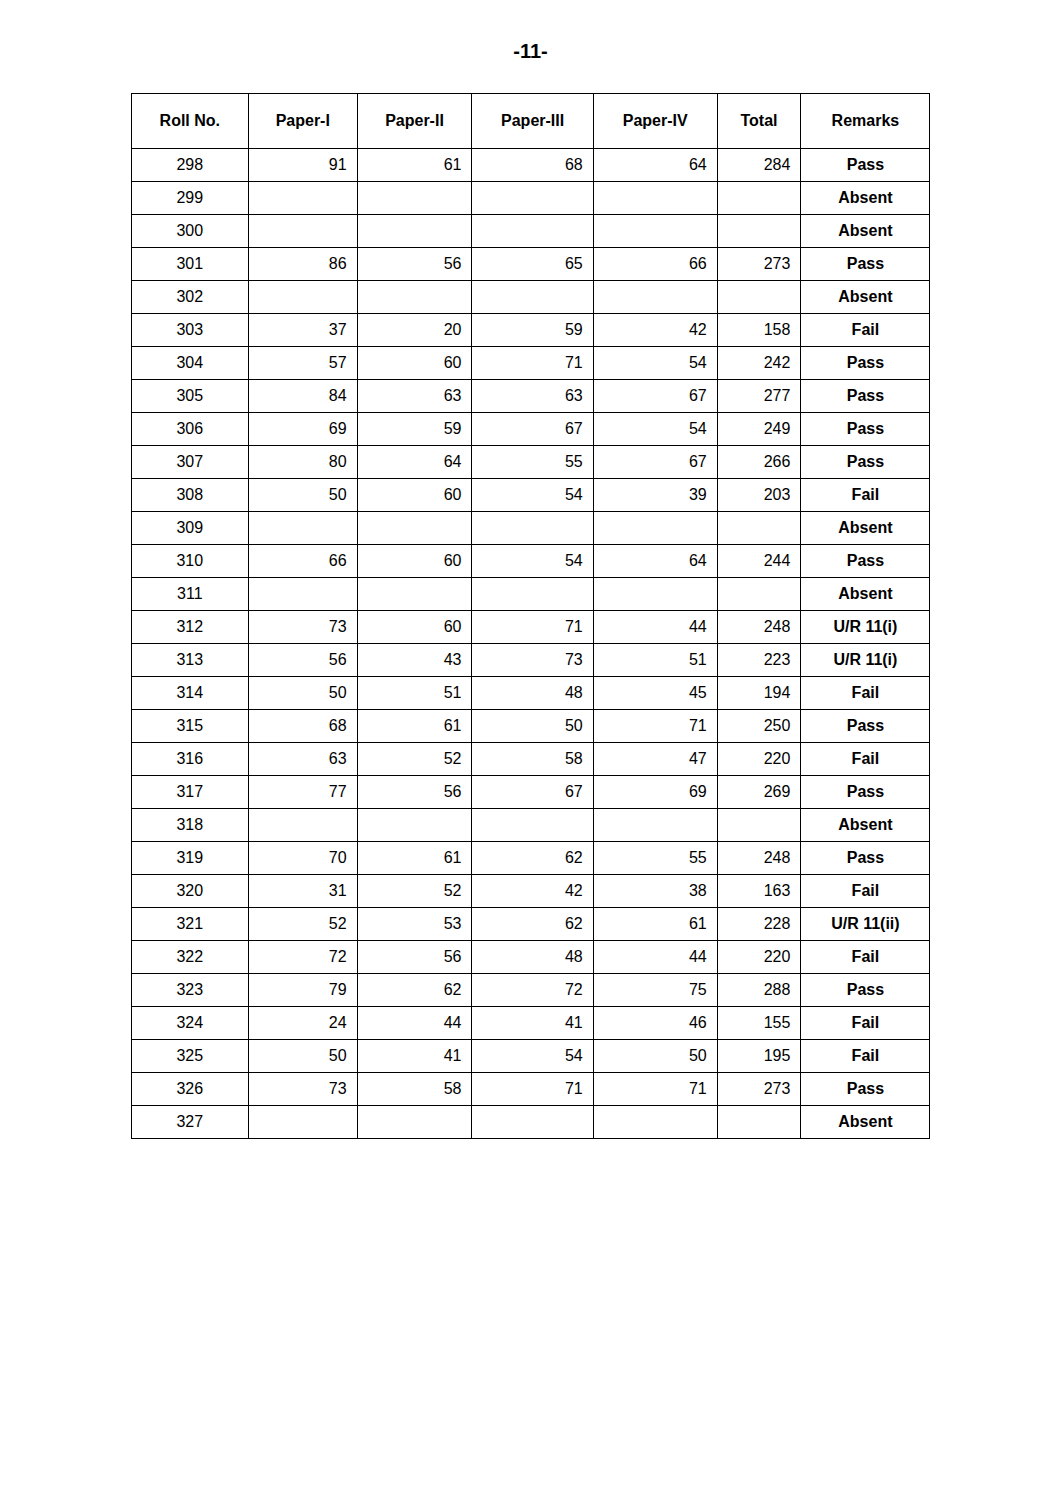-11-
| Roll No. | Paper-I | Paper-II | Paper-III | Paper-IV | Total | Remarks |
| --- | --- | --- | --- | --- | --- | --- |
| 298 | 91 | 61 | 68 | 64 | 284 | Pass |
| 299 | | | | | | Absent |
| 300 | | | | | | Absent |
| 301 | 86 | 56 | 65 | 66 | 273 | Pass |
| 302 | | | | | | Absent |
| 303 | 37 | 20 | 59 | 42 | 158 | Fail |
| 304 | 57 | 60 | 71 | 54 | 242 | Pass |
| 305 | 84 | 63 | 63 | 67 | 277 | Pass |
| 306 | 69 | 59 | 67 | 54 | 249 | Pass |
| 307 | 80 | 64 | 55 | 67 | 266 | Pass |
| 308 | 50 | 60 | 54 | 39 | 203 | Fail |
| 309 | | | | | | Absent |
| 310 | 66 | 60 | 54 | 64 | 244 | Pass |
| 311 | | | | | | Absent |
| 312 | 73 | 60 | 71 | 44 | 248 | U/R 11(i) |
| 313 | 56 | 43 | 73 | 51 | 223 | U/R 11(i) |
| 314 | 50 | 51 | 48 | 45 | 194 | Fail |
| 315 | 68 | 61 | 50 | 71 | 250 | Pass |
| 316 | 63 | 52 | 58 | 47 | 220 | Fail |
| 317 | 77 | 56 | 67 | 69 | 269 | Pass |
| 318 | | | | | | Absent |
| 319 | 70 | 61 | 62 | 55 | 248 | Pass |
| 320 | 31 | 52 | 42 | 38 | 163 | Fail |
| 321 | 52 | 53 | 62 | 61 | 228 | U/R 11(ii) |
| 322 | 72 | 56 | 48 | 44 | 220 | Fail |
| 323 | 79 | 62 | 72 | 75 | 288 | Pass |
| 324 | 24 | 44 | 41 | 46 | 155 | Fail |
| 325 | 50 | 41 | 54 | 50 | 195 | Fail |
| 326 | 73 | 58 | 71 | 71 | 273 | Pass |
| 327 | | | | | | Absent |